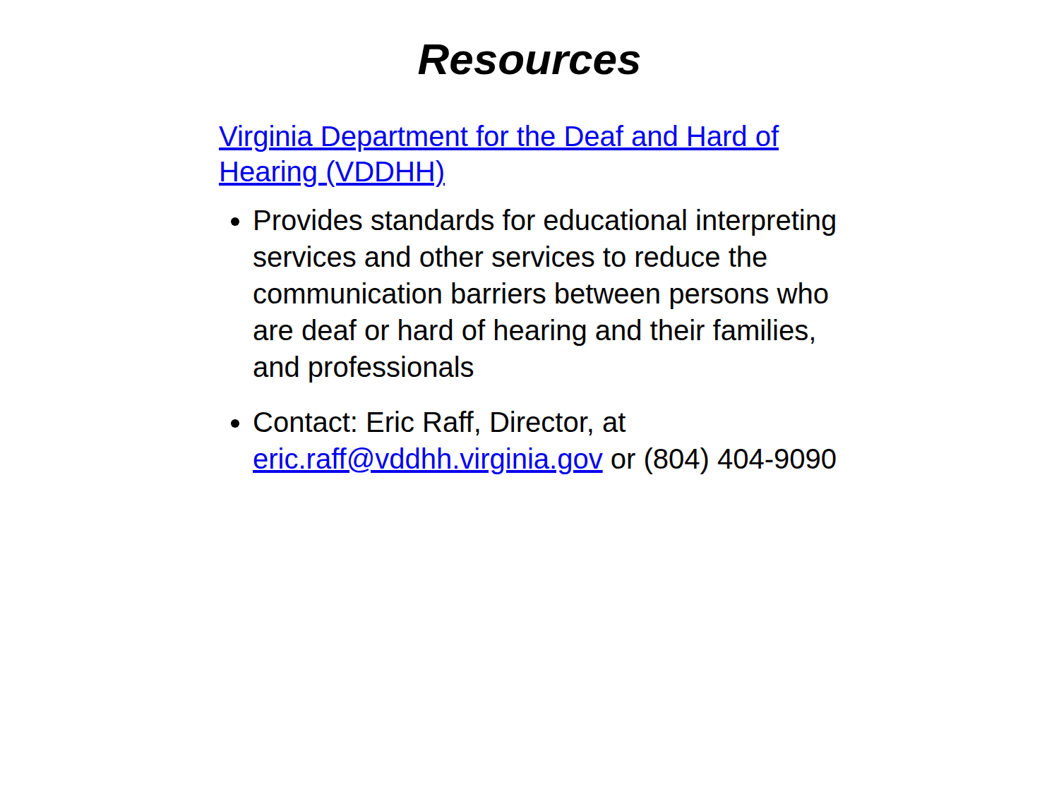Resources
Virginia Department for the Deaf and Hard of Hearing (VDDHH)
Provides standards for educational interpreting services and other services to reduce the communication barriers between persons who are deaf or hard of hearing and their families, and professionals
Contact: Eric Raff, Director, at eric.raff@vddhh.virginia.gov or (804) 404-9090